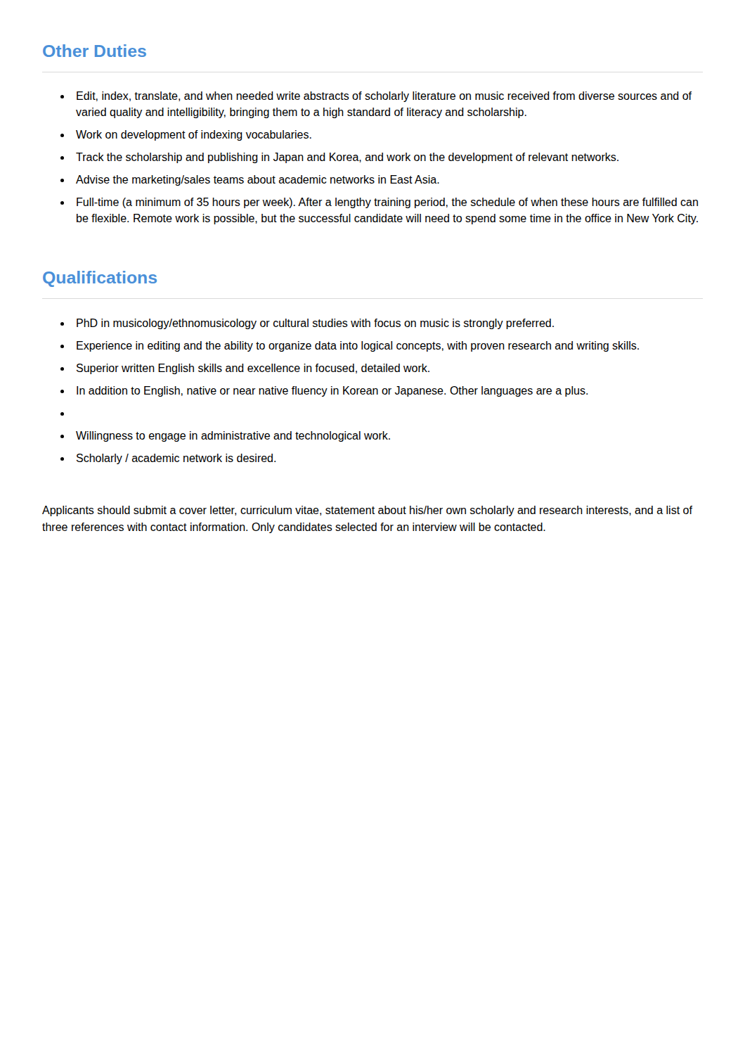Other Duties
Edit, index, translate, and when needed write abstracts of scholarly literature on music received from diverse sources and of varied quality and intelligibility, bringing them to a high standard of literacy and scholarship.
Work on development of indexing vocabularies.
Track the scholarship and publishing in Japan and Korea, and work on the development of relevant networks.
Advise the marketing/sales teams about academic networks in East Asia.
Full-time (a minimum of 35 hours per week). After a lengthy training period, the schedule of when these hours are fulfilled can be flexible. Remote work is possible, but the successful candidate will need to spend some time in the office in New York City.
Qualifications
PhD in musicology/ethnomusicology or cultural studies with focus on music is strongly preferred.
Experience in editing and the ability to organize data into logical concepts, with proven research and writing skills.
Superior written English skills and excellence in focused, detailed work.
In addition to English, native or near native fluency in Korean or Japanese. Other languages are a plus.
Willingness to engage in administrative and technological work.
Scholarly / academic network is desired.
Applicants should submit a cover letter, curriculum vitae, statement about his/her own scholarly and research interests, and a list of three references with contact information. Only candidates selected for an interview will be contacted.